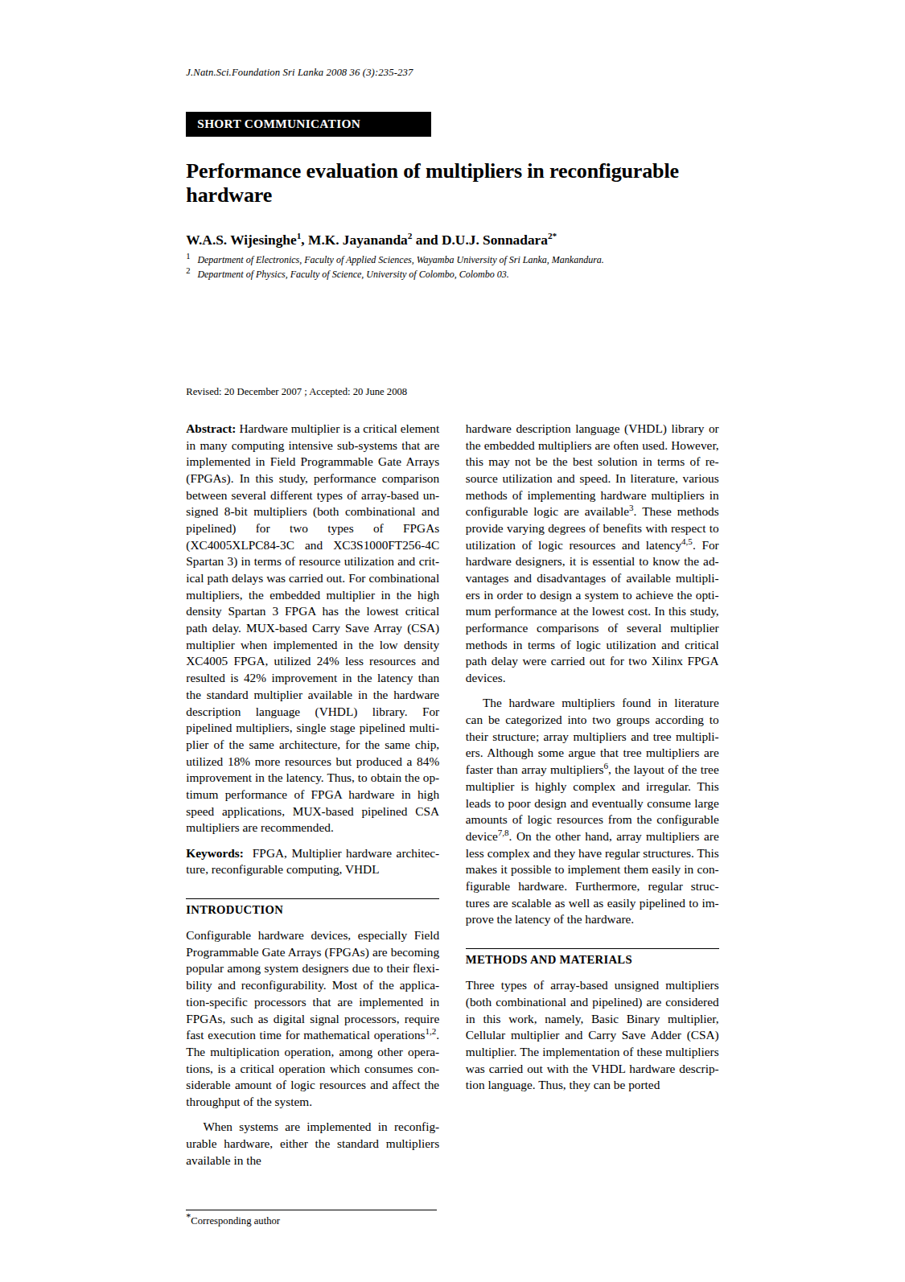J.Natn.Sci.Foundation Sri Lanka 2008 36 (3):235-237
SHORT COMMUNICATION
Performance evaluation of multipliers in reconfigurable hardware
W.A.S. Wijesinghe1, M.K. Jayananda2 and D.U.J. Sonnadara2*
1 Department of Electronics, Faculty of Applied Sciences, Wayamba University of Sri Lanka, Mankandura.
2 Department of Physics, Faculty of Science, University of Colombo, Colombo 03.
Revised: 20 December 2007 ; Accepted: 20 June 2008
Abstract: Hardware multiplier is a critical element in many computing intensive sub-systems that are implemented in Field Programmable Gate Arrays (FPGAs). In this study, performance comparison between several different types of array-based unsigned 8-bit multipliers (both combinational and pipelined) for two types of FPGAs (XC4005XLPC84-3C and XC3S1000FT256-4C Spartan 3) in terms of resource utilization and critical path delays was carried out. For combinational multipliers, the embedded multiplier in the high density Spartan 3 FPGA has the lowest critical path delay. MUX-based Carry Save Array (CSA) multiplier when implemented in the low density XC4005 FPGA, utilized 24% less resources and resulted is 42% improvement in the latency than the standard multiplier available in the hardware description language (VHDL) library. For pipelined multipliers, single stage pipelined multiplier of the same architecture, for the same chip, utilized 18% more resources but produced a 84% improvement in the latency. Thus, to obtain the optimum performance of FPGA hardware in high speed applications, MUX-based pipelined CSA multipliers are recommended.
Keywords: FPGA, Multiplier hardware architecture, reconfigurable computing, VHDL
INTRODUCTION
Configurable hardware devices, especially Field Programmable Gate Arrays (FPGAs) are becoming popular among system designers due to their flexibility and reconfigurability. Most of the application-specific processors that are implemented in FPGAs, such as digital signal processors, require fast execution time for mathematical operations1,2. The multiplication operation, among other operations, is a critical operation which consumes considerable amount of logic resources and affect the throughput of the system.
When systems are implemented in reconfigurable hardware, either the standard multipliers available in the
hardware description language (VHDL) library or the embedded multipliers are often used. However, this may not be the best solution in terms of resource utilization and speed. In literature, various methods of implementing hardware multipliers in configurable logic are available3. These methods provide varying degrees of benefits with respect to utilization of logic resources and latency4,5. For hardware designers, it is essential to know the advantages and disadvantages of available multipliers in order to design a system to achieve the optimum performance at the lowest cost. In this study, performance comparisons of several multiplier methods in terms of logic utilization and critical path delay were carried out for two Xilinx FPGA devices.
The hardware multipliers found in literature can be categorized into two groups according to their structure; array multipliers and tree multipliers. Although some argue that tree multipliers are faster than array multipliers6, the layout of the tree multiplier is highly complex and irregular. This leads to poor design and eventually consume large amounts of logic resources from the configurable device7,8. On the other hand, array multipliers are less complex and they have regular structures. This makes it possible to implement them easily in configurable hardware. Furthermore, regular structures are scalable as well as easily pipelined to improve the latency of the hardware.
METHODS AND MATERIALS
Three types of array-based unsigned multipliers (both combinational and pipelined) are considered in this work, namely, Basic Binary multiplier, Cellular multiplier and Carry Save Adder (CSA) multiplier. The implementation of these multipliers was carried out with the VHDL hardware description language. Thus, they can be ported
*Corresponding author